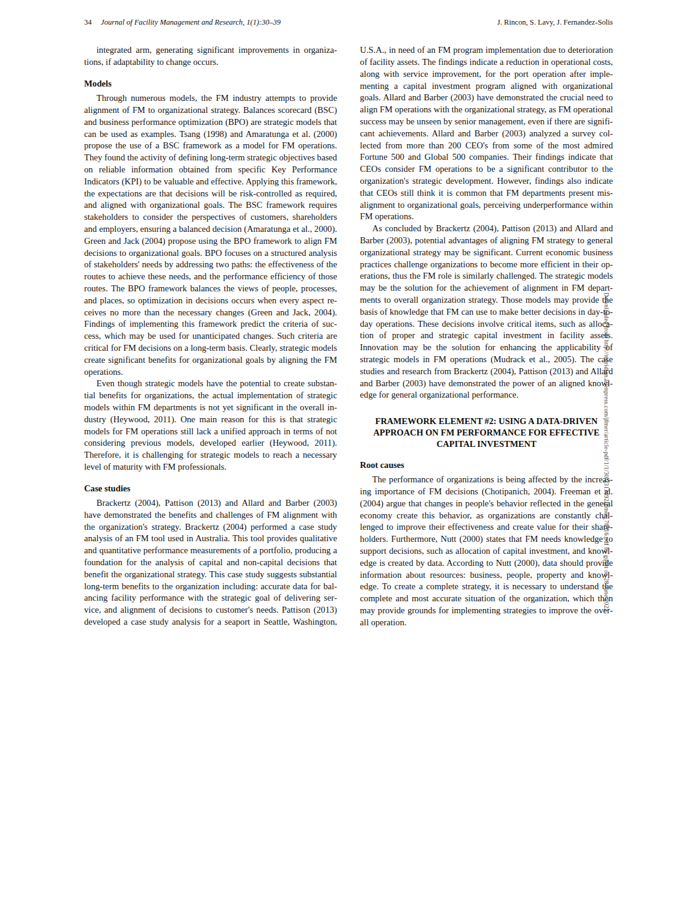34 Journal of Facility Management and Research, 1(1):30–39 J. Rincon, S. Lavy, J. Fernandez-Solis
Downloaded from http://meridian.allenpress.com/jfmer/article-pdf/1/1/30/2313492/jfmer_76316.pdf by guest on 28 June 2022
integrated arm, generating significant improvements in organizations, if adaptability to change occurs.
Models
Through numerous models, the FM industry attempts to provide alignment of FM to organizational strategy. Balances scorecard (BSC) and business performance optimization (BPO) are strategic models that can be used as examples. Tsang (1998) and Amaratunga et al. (2000) propose the use of a BSC framework as a model for FM operations. They found the activity of defining long-term strategic objectives based on reliable information obtained from specific Key Performance Indicators (KPI) to be valuable and effective. Applying this framework, the expectations are that decisions will be risk-controlled as required, and aligned with organizational goals. The BSC framework requires stakeholders to consider the perspectives of customers, shareholders and employers, ensuring a balanced decision (Amaratunga et al., 2000). Green and Jack (2004) propose using the BPO framework to align FM decisions to organizational goals. BPO focuses on a structured analysis of stakeholders' needs by addressing two paths: the effectiveness of the routes to achieve these needs, and the performance efficiency of those routes. The BPO framework balances the views of people, processes, and places, so optimization in decisions occurs when every aspect receives no more than the necessary changes (Green and Jack, 2004). Findings of implementing this framework predict the criteria of success, which may be used for unanticipated changes. Such criteria are critical for FM decisions on a long-term basis. Clearly, strategic models create significant benefits for organizational goals by aligning the FM operations.
Even though strategic models have the potential to create substantial benefits for organizations, the actual implementation of strategic models within FM departments is not yet significant in the overall industry (Heywood, 2011). One main reason for this is that strategic models for FM operations still lack a unified approach in terms of not considering previous models, developed earlier (Heywood, 2011). Therefore, it is challenging for strategic models to reach a necessary level of maturity with FM professionals.
Case studies
Brackertz (2004), Pattison (2013) and Allard and Barber (2003) have demonstrated the benefits and challenges of FM alignment with the organization's strategy. Brackertz (2004) performed a case study analysis of an FM tool used in Australia. This tool provides qualitative and quantitative performance measurements of a portfolio, producing a foundation for the analysis of capital and non-capital decisions that benefit the organizational strategy. This case study suggests substantial long-term benefits to the organization including: accurate data for balancing facility performance with the strategic goal of delivering service, and alignment of decisions to customer's needs. Pattison (2013) developed a case study analysis for a seaport in Seattle, Washington, U.S.A., in need of an FM program implementation due to deterioration of facility assets. The findings indicate a reduction in operational costs, along with service improvement, for the port operation after implementing a capital investment program aligned with organizational goals. Allard and Barber (2003) have demonstrated the crucial need to align FM operations with the organizational strategy, as FM operational success may be unseen by senior management, even if there are significant achievements. Allard and Barber (2003) analyzed a survey collected from more than 200 CEO's from some of the most admired Fortune 500 and Global 500 companies. Their findings indicate that CEOs consider FM operations to be a significant contributor to the organization's strategic development. However, findings also indicate that CEOs still think it is common that FM departments present misalignment to organizational goals, perceiving underperformance within FM operations.
As concluded by Brackertz (2004), Pattison (2013) and Allard and Barber (2003), potential advantages of aligning FM strategy to general organizational strategy may be significant. Current economic business practices challenge organizations to become more efficient in their operations, thus the FM role is similarly challenged. The strategic models may be the solution for the achievement of alignment in FM departments to overall organization strategy. Those models may provide the basis of knowledge that FM can use to make better decisions in day-to-day operations. These decisions involve critical items, such as allocation of proper and strategic capital investment in facility assets. Innovation may be the solution for enhancing the applicability of strategic models in FM operations (Mudrack et al., 2005). The case studies and research from Brackertz (2004), Pattison (2013) and Allard and Barber (2003) have demonstrated the power of an aligned knowledge for general organizational performance.
Framework Element #2: Using a Data-Driven Approach on FM Performance for Effective Capital Investment
Root causes
The performance of organizations is being affected by the increasing importance of FM decisions (Chotipanich, 2004). Freeman et al. (2004) argue that changes in people's behavior reflected in the general economy create this behavior, as organizations are constantly challenged to improve their effectiveness and create value for their shareholders. Furthermore, Nutt (2000) states that FM needs knowledge to support decisions, such as allocation of capital investment, and knowledge is created by data. According to Nutt (2000), data should provide information about resources: business, people, property and knowledge. To create a complete strategy, it is necessary to understand the complete and most accurate situation of the organization, which then may provide grounds for implementing strategies to improve the overall operation.